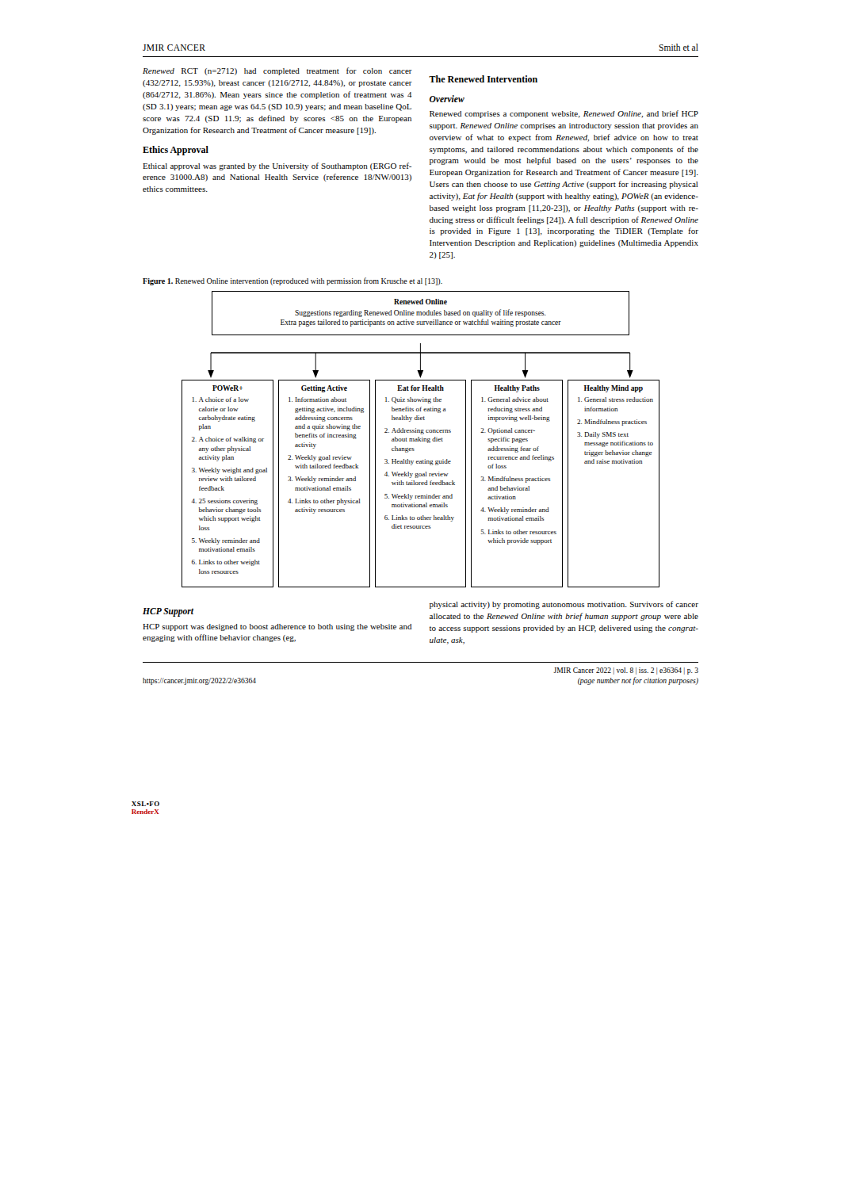JMIR CANCER
Smith et al
Renewed RCT (n=2712) had completed treatment for colon cancer (432/2712, 15.93%), breast cancer (1216/2712, 44.84%), or prostate cancer (864/2712, 31.86%). Mean years since the completion of treatment was 4 (SD 3.1) years; mean age was 64.5 (SD 10.9) years; and mean baseline QoL score was 72.4 (SD 11.9; as defined by scores <85 on the European Organization for Research and Treatment of Cancer measure [19]).
Ethics Approval
Ethical approval was granted by the University of Southampton (ERGO reference 31000.A8) and National Health Service (reference 18/NW/0013) ethics committees.
The Renewed Intervention
Overview
Renewed comprises a component website, Renewed Online, and brief HCP support. Renewed Online comprises an introductory session that provides an overview of what to expect from Renewed, brief advice on how to treat symptoms, and tailored recommendations about which components of the program would be most helpful based on the users’ responses to the European Organization for Research and Treatment of Cancer measure [19]. Users can then choose to use Getting Active (support for increasing physical activity), Eat for Health (support with healthy eating), POWeR (an evidence-based weight loss program [11,20-23]), or Healthy Paths (support with reducing stress or difficult feelings [24]). A full description of Renewed Online is provided in Figure 1 [13], incorporating the TiDIER (Template for Intervention Description and Replication) guidelines (Multimedia Appendix 2) [25].
Figure 1. Renewed Online intervention (reproduced with permission from Krusche et al [13]).
Renewed Online
Suggestions regarding Renewed Online modules based on quality of life responses.
Extra pages tailored to participants on active surveillance or watchful waiting prostate cancer
POWeR+
A choice of a low calorie or low carbohydrate eating plan
A choice of walking or any other physical activity plan
Weekly weight and goal review with tailored feedback
25 sessions covering behavior change tools which support weight loss
Weekly reminder and motivational emails
Links to other weight loss resources
Getting Active
Information about getting active, including addressing concerns and a quiz showing the benefits of increasing activity
Weekly goal review with tailored feedback
Weekly reminder and motivational emails
Links to other physical activity resources
Eat for Health
Quiz showing the benefits of eating a healthy diet
Addressing concerns about making diet changes
Healthy eating guide
Weekly goal review with tailored feedback
Weekly reminder and motivational emails
Links to other healthy diet resources
Healthy Paths
General advice about reducing stress and improving well-being
Optional cancer-specific pages addressing fear of recurrence and feelings of loss
Mindfulness practices and behavioral activation
Weekly reminder and motivational emails
Links to other resources which provide support
Healthy Mind app
General stress reduction information
Mindfulness practices
Daily SMS text message notifications to trigger behavior change and raise motivation
HCP Support
HCP support was designed to boost adherence to both using the website and engaging with offline behavior changes (eg,
physical activity) by promoting autonomous motivation. Survivors of cancer allocated to the Renewed Online with brief human support group were able to access support sessions provided by an HCP, delivered using the congratulate, ask,
https://cancer.jmir.org/2022/2/e36364
JMIR Cancer 2022 | vol. 8 | iss. 2 | e36364 | p. 3
(page number not for citation purposes)
XSL•FO
RenderX